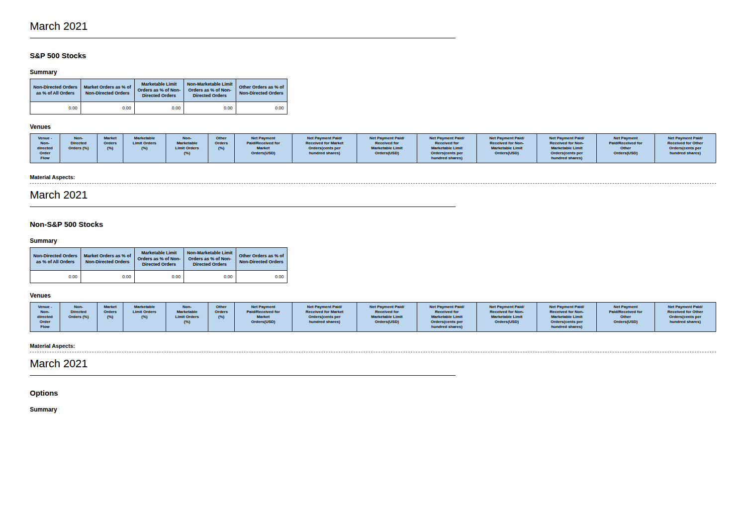March 2021
S&P 500 Stocks
Summary
| Non-Directed Orders as % of All Orders | Market Orders as % of Non-Directed Orders | Marketable Limit Orders as % of Non- Directed Orders | Non-Marketable Limit Orders as % of Non- Directed Orders | Other Orders as % of Non-Directed Orders |
| --- | --- | --- | --- | --- |
| 0.00 | 0.00 | 0.00 | 0.00 | 0.00 |
Venues
| Venue - Non- directed Order Flow | Non- Directed Orders (%) | Market Orders (%) | Marketable Limit Orders (%) | Non- Marketable Limit Orders (%) | Other Orders (%) | Net Payment Paid/Received for Market Orders(USD) | Net Payment Paid/ Received for Market Orders(cents per hundred shares) | Net Payment Paid/ Received for Marketable Limit Orders(USD) | Net Payment Paid/ Received for Marketable Limit Orders(cents per hundred shares) | Net Payment Paid/ Received for Non- Marketable Limit Orders(USD) | Net Payment Paid/ Received for Non- Marketable Limit Orders(cents per hundred shares) | Net Payment Paid/Received for Other Orders(USD) | Net Payment Paid/ Received for Other Orders(cents per hundred shares) |
| --- | --- | --- | --- | --- | --- | --- | --- | --- | --- | --- | --- | --- | --- |
Material Aspects:
March 2021
Non-S&P 500 Stocks
Summary
| Non-Directed Orders as % of All Orders | Market Orders as % of Non-Directed Orders | Marketable Limit Orders as % of Non- Directed Orders | Non-Marketable Limit Orders as % of Non- Directed Orders | Other Orders as % of Non-Directed Orders |
| --- | --- | --- | --- | --- |
| 0.00 | 0.00 | 0.00 | 0.00 | 0.00 |
Venues
| Venue - Non- directed Order Flow | Non- Directed Orders (%) | Market Orders (%) | Marketable Limit Orders (%) | Non- Marketable Limit Orders (%) | Other Orders (%) | Net Payment Paid/Received for Market Orders(USD) | Net Payment Paid/ Received for Market Orders(cents per hundred shares) | Net Payment Paid/ Received for Marketable Limit Orders(USD) | Net Payment Paid/ Received for Marketable Limit Orders(cents per hundred shares) | Net Payment Paid/ Received for Non- Marketable Limit Orders(USD) | Net Payment Paid/ Received for Non- Marketable Limit Orders(cents per hundred shares) | Net Payment Paid/Received for Other Orders(USD) | Net Payment Paid/ Received for Other Orders(cents per hundred shares) |
| --- | --- | --- | --- | --- | --- | --- | --- | --- | --- | --- | --- | --- | --- |
Material Aspects:
March 2021
Options
Summary